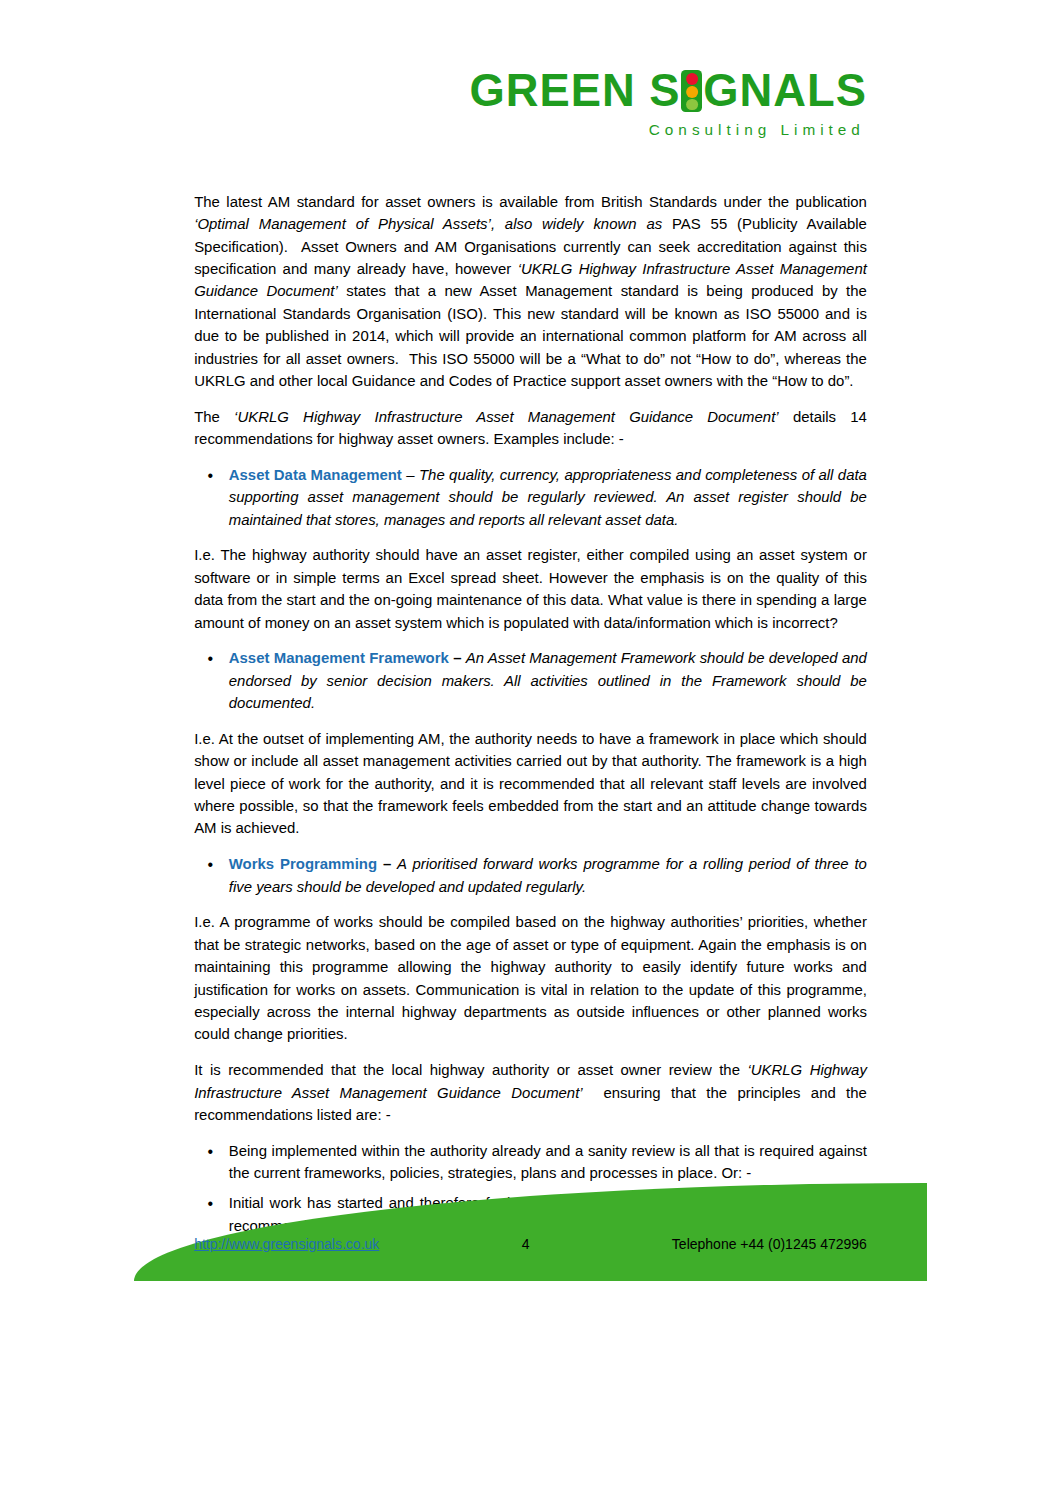GREEN S GNALS
Consulting Limited
The latest AM standard for asset owners is available from British Standards under the publication ‘Optimal Management of Physical Assets’, also widely known as PAS 55 (Publicity Available Specification). Asset Owners and AM Organisations currently can seek accreditation against this specification and many already have, however ‘UKRLG Highway Infrastructure Asset Management Guidance Document’ states that a new Asset Management standard is being produced by the International Standards Organisation (ISO). This new standard will be known as ISO 55000 and is due to be published in 2014, which will provide an international common platform for AM across all industries for all asset owners. This ISO 55000 will be a “What to do” not “How to do”, whereas the UKRLG and other local Guidance and Codes of Practice support asset owners with the “How to do”.
The ‘UKRLG Highway Infrastructure Asset Management Guidance Document’ details 14 recommendations for highway asset owners. Examples include: -
Asset Data Management – The quality, currency, appropriateness and completeness of all data supporting asset management should be regularly reviewed. An asset register should be maintained that stores, manages and reports all relevant asset data.
I.e. The highway authority should have an asset register, either compiled using an asset system or software or in simple terms an Excel spread sheet. However the emphasis is on the quality of this data from the start and the on-going maintenance of this data. What value is there in spending a large amount of money on an asset system which is populated with data/information which is incorrect?
Asset Management Framework – An Asset Management Framework should be developed and endorsed by senior decision makers. All activities outlined in the Framework should be documented.
I.e. At the outset of implementing AM, the authority needs to have a framework in place which should show or include all asset management activities carried out by that authority. The framework is a high level piece of work for the authority, and it is recommended that all relevant staff levels are involved where possible, so that the framework feels embedded from the start and an attitude change towards AM is achieved.
Works Programming – A prioritised forward works programme for a rolling period of three to five years should be developed and updated regularly.
I.e. A programme of works should be compiled based on the highway authorities’ priorities, whether that be strategic networks, based on the age of asset or type of equipment. Again the emphasis is on maintaining this programme allowing the highway authority to easily identify future works and justification for works on assets. Communication is vital in relation to the update of this programme, especially across the internal highway departments as outside influences or other planned works could change priorities.
It is recommended that the local highway authority or asset owner review the ‘UKRLG Highway Infrastructure Asset Management Guidance Document’ ensuring that the principles and the recommendations listed are: -
Being implemented within the authority already and a sanity review is all that is required against the current frameworks, policies, strategies, plans and processes in place. Or: -
Initial work has started and therefore further work and guidance is required to fully implement recommendations. Or: -
No such structure is in place and a full review against the document is required.
http://www.greensignals.co.uk 4 Telephone +44 (0)1245 472996